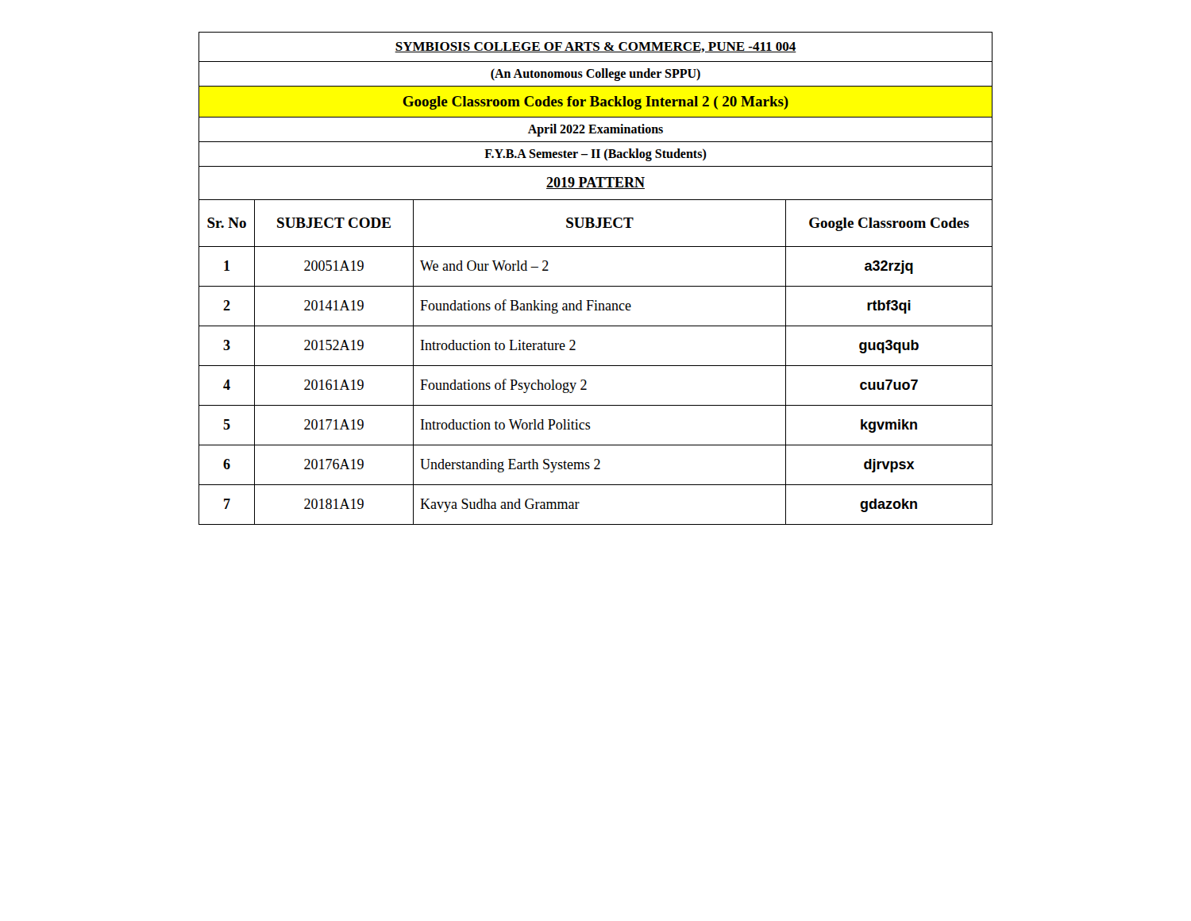| SYMBIOSIS COLLEGE OF ARTS & COMMERCE, PUNE -411 004 |
| (An Autonomous College under SPPU) |
| Google Classroom Codes for Backlog Internal 2 ( 20 Marks) |
| April 2022 Examinations |
| F.Y.B.A Semester – II (Backlog Students) |
| 2019 PATTERN |
| Sr. No | SUBJECT CODE | SUBJECT | Google Classroom Codes |
| 1 | 20051A19 | We and Our World – 2 | a32rzjq |
| 2 | 20141A19 | Foundations of Banking and Finance | rtbf3qi |
| 3 | 20152A19 | Introduction to Literature 2 | guq3qub |
| 4 | 20161A19 | Foundations of Psychology 2 | cuu7uo7 |
| 5 | 20171A19 | Introduction to World Politics | kgvmikn |
| 6 | 20176A19 | Understanding Earth Systems 2 | djrvpsx |
| 7 | 20181A19 | Kavya Sudha and Grammar | gdazokn |